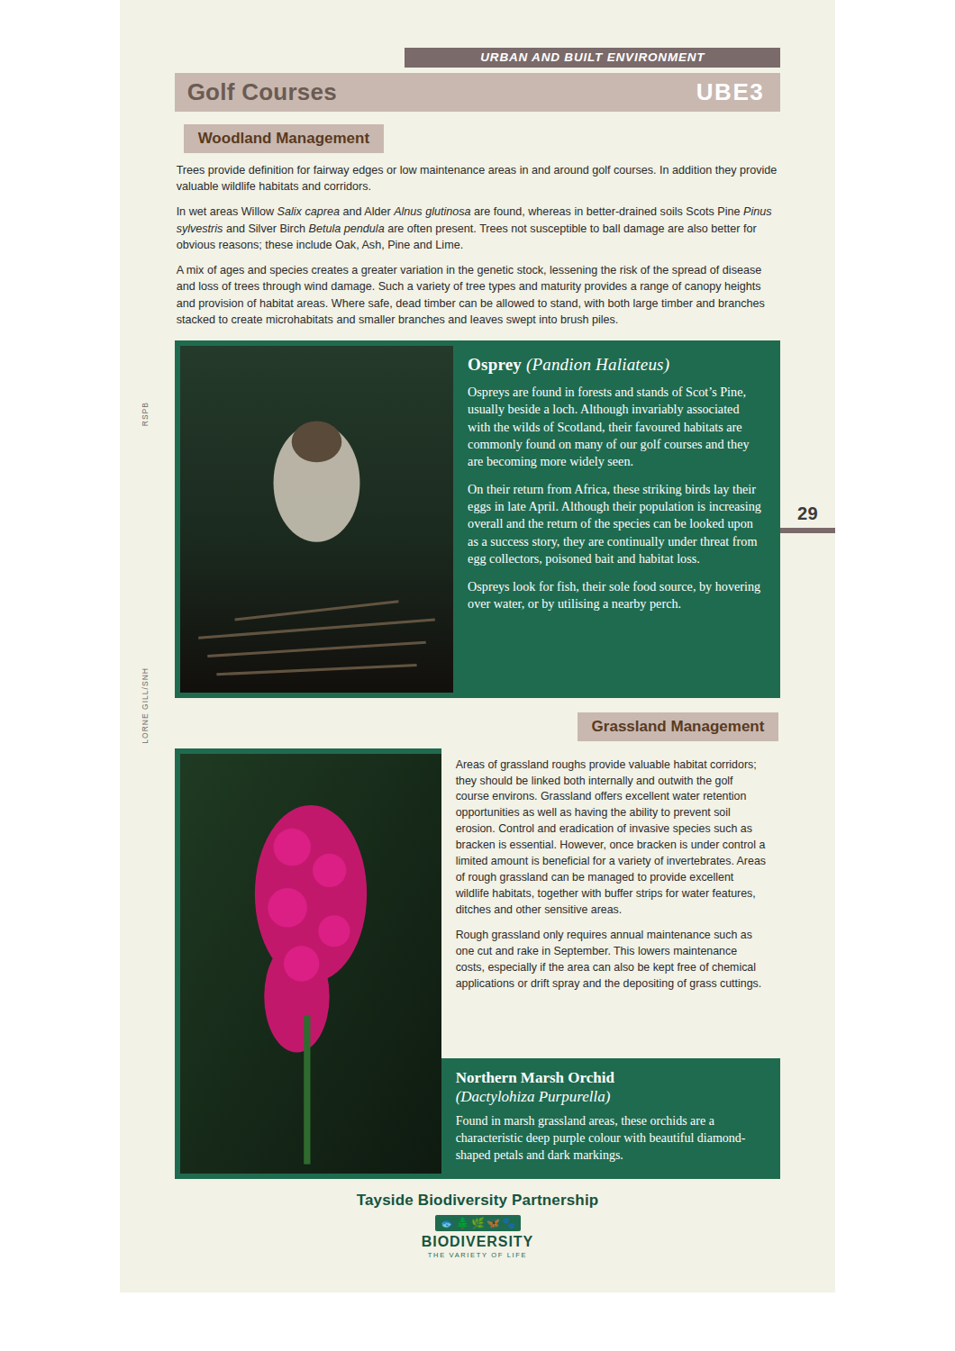Urban and Built Environment
Golf Courses
UBE3
Woodland Management
Trees provide definition for fairway edges or low maintenance areas in and around golf courses. In addition they provide valuable wildlife habitats and corridors.
In wet areas Willow Salix caprea and Alder Alnus glutinosa are found, whereas in better-drained soils Scots Pine Pinus sylvestris and Silver Birch Betula pendula are often present. Trees not susceptible to ball damage are also better for obvious reasons; these include Oak, Ash, Pine and Lime.
A mix of ages and species creates a greater variation in the genetic stock, lessening the risk of the spread of disease and loss of trees through wind damage. Such a variety of tree types and maturity provides a range of canopy heights and provision of habitat areas. Where safe, dead timber can be allowed to stand, with both large timber and branches stacked to create microhabitats and smaller branches and leaves swept into brush piles.
RSPB
Lorne Gill/SNH
Osprey (Pandion Haliateus)
Ospreys are found in forests and stands of Scot’s Pine, usually beside a loch. Although invariably associated with the wilds of Scotland, their favoured habitats are commonly found on many of our golf courses and they are becoming more widely seen.
On their return from Africa, these striking birds lay their eggs in late April. Although their population is increasing overall and the return of the species can be looked upon as a success story, they are continually under threat from egg collectors, poisoned bait and habitat loss.
Ospreys look for fish, their sole food source, by hovering over water, or by utilising a nearby perch.
Grassland Management
Areas of grassland roughs provide valuable habitat corridors; they should be linked both internally and outwith the golf course environs. Grassland offers excellent water retention opportunities as well as having the ability to prevent soil erosion. Control and eradication of invasive species such as bracken is essential. However, once bracken is under control a limited amount is beneficial for a variety of invertebrates. Areas of rough grassland can be managed to provide excellent wildlife habitats, together with buffer strips for water features, ditches and other sensitive areas.
Rough grassland only requires annual maintenance such as one cut and rake in September. This lowers maintenance costs, especially if the area can also be kept free of chemical applications or drift spray and the depositing of grass cuttings.
Northern Marsh Orchid (Dactylohiza Purpurella)
Found in marsh grassland areas, these orchids are a characteristic deep purple colour with beautiful diamond-shaped petals and dark markings.
29
Tayside Biodiversity Partnership
🐟🌲🌿🦋🐾
BIODIVERSITY
THE VARIETY OF LIFE